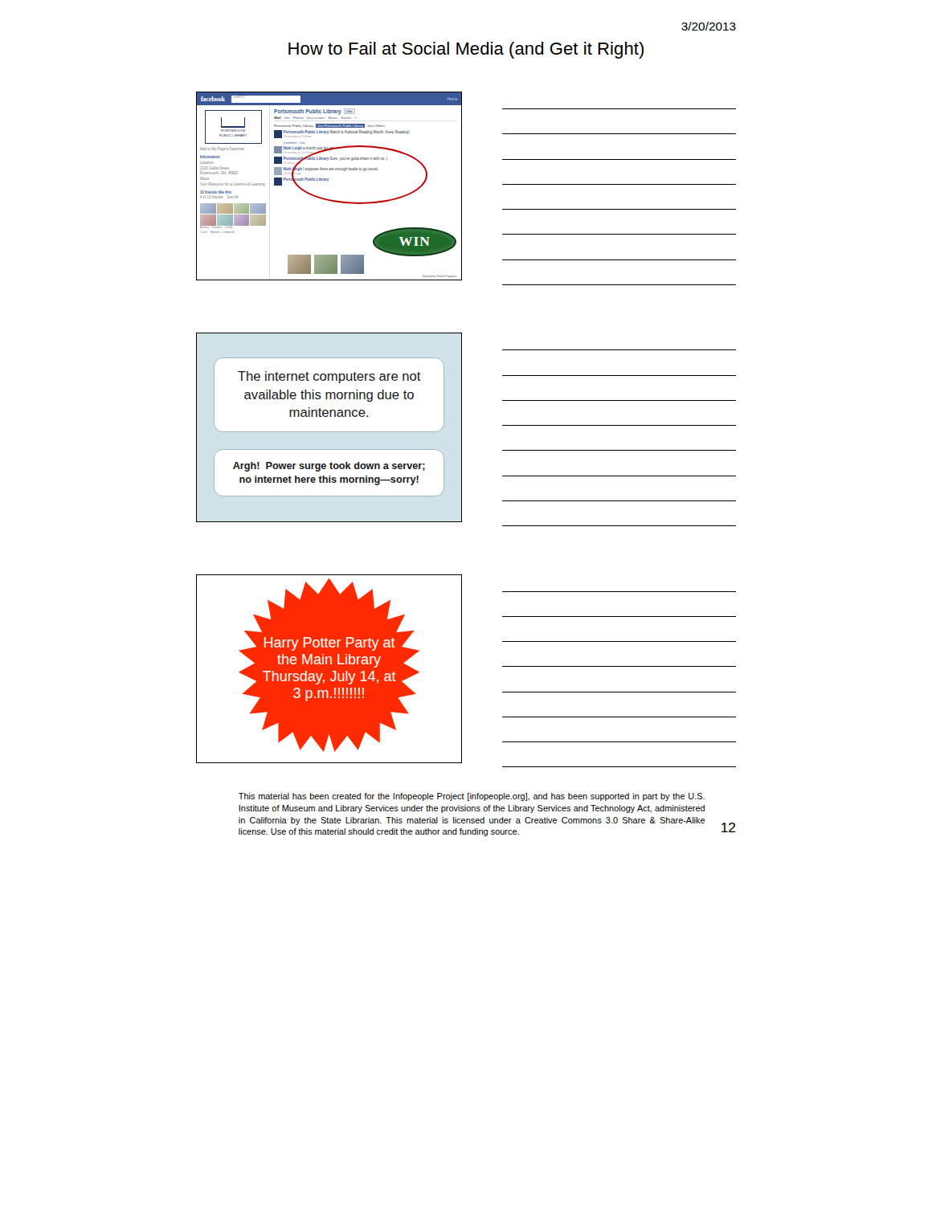3/20/2013
How to Fail at Social Media (and Get it Right)
facebook Home
PORTSMOUTH
PUBLIC LIBRARY
Add to My Page's Favorites
Information
Location
1220 Gallia Street
Portsmouth, OH, 45662
About
Your Resource for a Lifetime of Learning
13 friends like this
4 of 13 friends See All
Ashley Thomas Cindy
Clark Hyland Lombardi
Portsmouth Public Library Like
Wall Info Photos Discussions Boxes Events»
Portsmouth Public Library Just Portsmouth Public Library Just Others
Portsmouth Public Library March is National Reading Month. Keep Reading!
Yesterday at 9:18am
Comment · Like
Niah Leigh a month just for us!
Yesterday at 10:02am
Portsmouth Public Library Sure, you've gotta share it with us :)
20 hours ago
Niah Leigh I suppose there are enough books to go round.
18 hours ago
Portsmouth Public Library
WIN
Storytime Sock Puppets
The internet computers are not available this morning due to maintenance.
Argh! Power surge took down a server; no internet here this morning—sorry!
Harry Potter Party at the Main Library Thursday, July 14, at 3 p.m.!!!!!!!!
This material has been created for the Infopeople Project [infopeople.org], and has been supported in part by the U.S. Institute of Museum and Library Services under the provisions of the Library Services and Technology Act, administered in California by the State Librarian. This material is licensed under a Creative Commons 3.0 Share & Share-Alike license. Use of this material should credit the author and funding source.
12